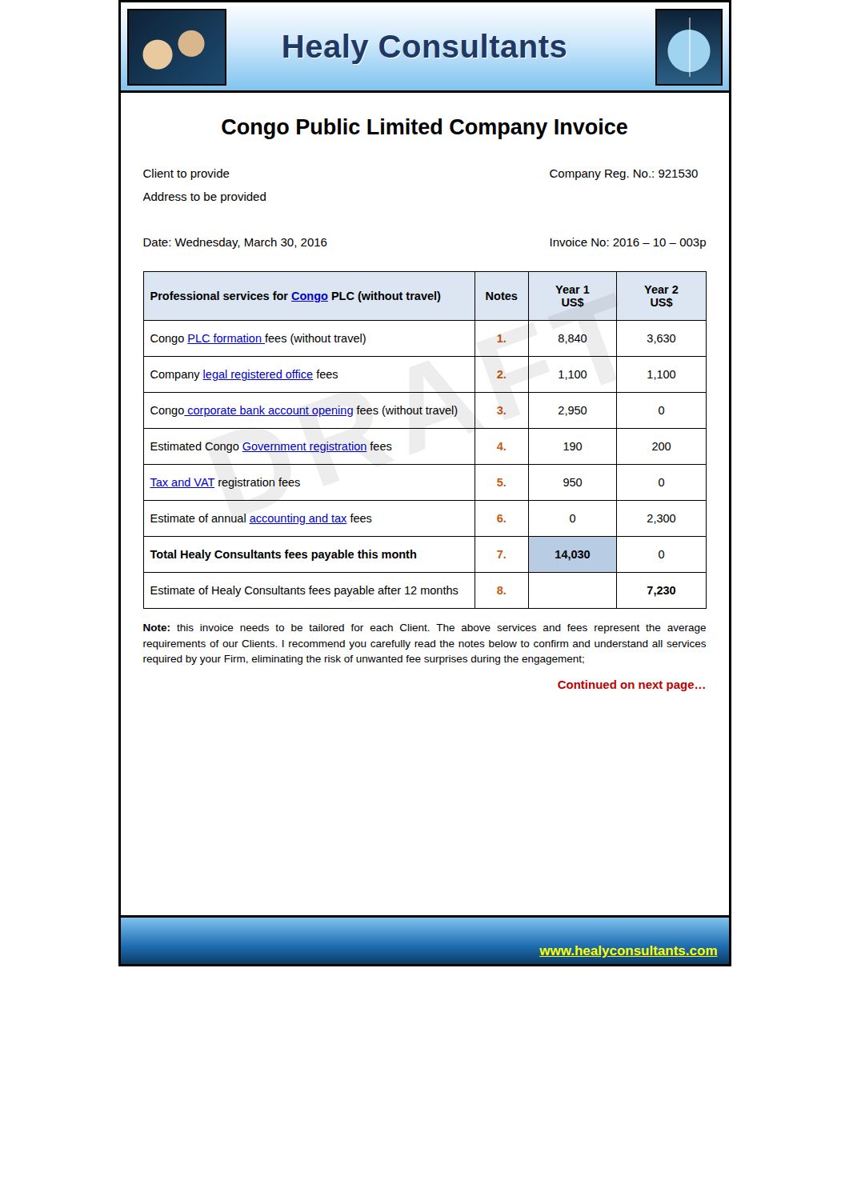Healy Consultants
DRAFT
Congo Public Limited Company Invoice
Client to provide
Address to be provided
Date: Wednesday, March 30, 2016
Company Reg. No.: 921530
Invoice No: 2016 – 10 – 003p
| Professional services for Congo PLC (without travel) | Notes | Year 1 US$ | Year 2 US$ |
| --- | --- | --- | --- |
| Congo PLC formation fees (without travel) | 1. | 8,840 | 3,630 |
| Company legal registered office fees | 2. | 1,100 | 1,100 |
| Congo corporate bank account opening fees (without travel) | 3. | 2,950 | 0 |
| Estimated Congo Government registration fees | 4. | 190 | 200 |
| Tax and VAT registration fees | 5. | 950 | 0 |
| Estimate of annual accounting and tax fees | 6. | 0 | 2,300 |
| Total Healy Consultants fees payable this month | 7. | 14,030 | 0 |
| Estimate of Healy Consultants fees payable after 12 months | 8. | | 7,230 |
Note: this invoice needs to be tailored for each Client. The above services and fees represent the average requirements of our Clients. I recommend you carefully read the notes below to confirm and understand all services required by your Firm, eliminating the risk of unwanted fee surprises during the engagement;
Continued on next page…
www.healyconsultants.com